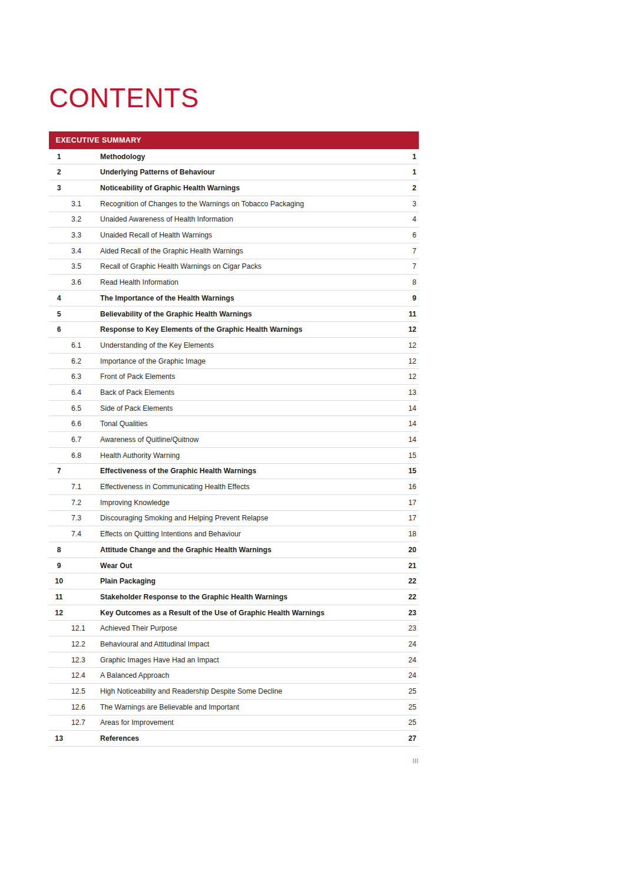CONTENTS
| EXECUTIVE SUMMARY |
| 1 | | Methodology | 1 |
| 2 | | Underlying Patterns of Behaviour | 1 |
| 3 | | Noticeability of Graphic Health Warnings | 2 |
| | 3.1 | Recognition of Changes to the Warnings on Tobacco Packaging | 3 |
| | 3.2 | Unaided Awareness of Health Information | 4 |
| | 3.3 | Unaided Recall of Health Warnings | 6 |
| | 3.4 | Aided Recall of the Graphic Health Warnings | 7 |
| | 3.5 | Recall of Graphic Health Warnings on Cigar Packs | 7 |
| | 3.6 | Read Health Information | 8 |
| 4 | | The Importance of the Health Warnings | 9 |
| 5 | | Believability of the Graphic Health Warnings | 11 |
| 6 | | Response to Key Elements of the Graphic Health Warnings | 12 |
| | 6.1 | Understanding of the Key Elements | 12 |
| | 6.2 | Importance of the Graphic Image | 12 |
| | 6.3 | Front of Pack Elements | 12 |
| | 6.4 | Back of Pack Elements | 13 |
| | 6.5 | Side of Pack Elements | 14 |
| | 6.6 | Tonal Qualities | 14 |
| | 6.7 | Awareness of Quitline/Quitnow | 14 |
| | 6.8 | Health Authority Warning | 15 |
| 7 | | Effectiveness of the Graphic Health Warnings | 15 |
| | 7.1 | Effectiveness in Communicating Health Effects | 16 |
| | 7.2 | Improving Knowledge | 17 |
| | 7.3 | Discouraging Smoking and Helping Prevent Relapse | 17 |
| | 7.4 | Effects on Quitting Intentions and Behaviour | 18 |
| 8 | | Attitude Change and the Graphic Health Warnings | 20 |
| 9 | | Wear Out | 21 |
| 10 | | Plain Packaging | 22 |
| 11 | | Stakeholder Response to the Graphic Health Warnings | 22 |
| 12 | | Key Outcomes as a Result of the Use of Graphic Health Warnings | 23 |
| | 12.1 | Achieved Their Purpose | 23 |
| | 12.2 | Behavioural and Attitudinal Impact | 24 |
| | 12.3 | Graphic Images Have Had an Impact | 24 |
| | 12.4 | A Balanced Approach | 24 |
| | 12.5 | High Noticeability and Readership Despite Some Decline | 25 |
| | 12.6 | The Warnings are Believable and Important | 25 |
| | 12.7 | Areas for Improvement | 25 |
| 13 | | References | 27 |
III